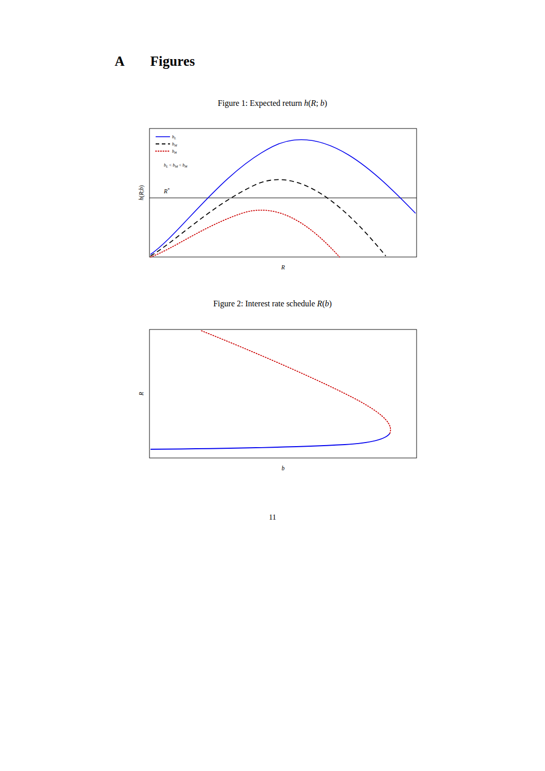AFigures
Figure 1: Expected return h(R; b)
bL bM bH bL < bM < bH R* h(R;b) R
Figure 2: Interest rate schedule R(b)
R b
11